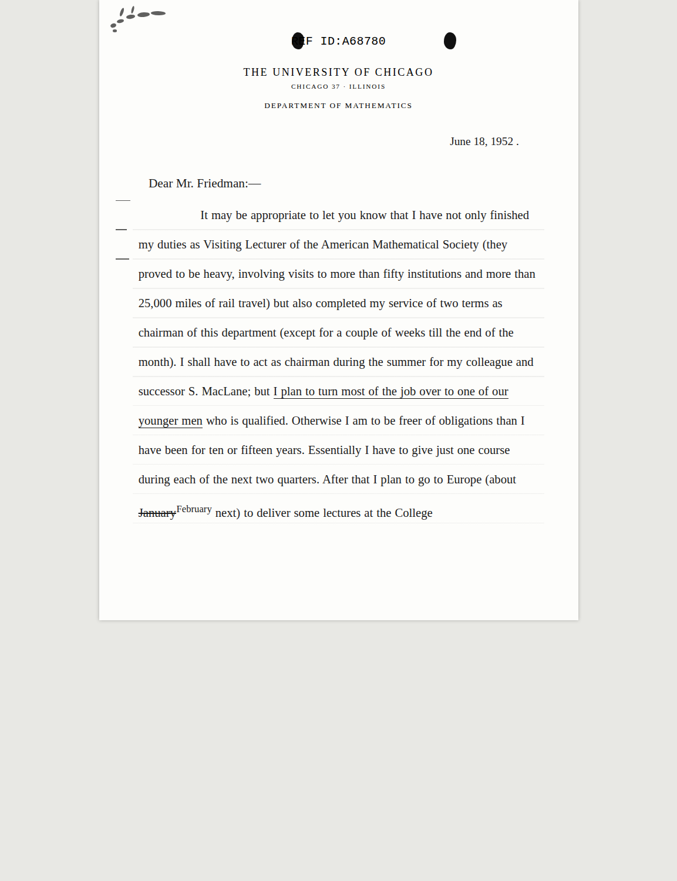REF ID:A68780
THE UNIVERSITY OF CHICAGO
CHICAGO 37 · ILLINOIS
DEPARTMENT OF MATHEMATICS
June 18, 1952 .
Dear Mr. Friedman:—
It may be appropriate to let you know that I have not only finished my duties as Visiting Lecturer of the American Mathematical Society (they proved to be heavy, involving visits to more than fifty institutions and more than 25,000 miles of rail travel) but also completed my service of two terms as chairman of this department (except for a couple of weeks till the end of the month). I shall have to act as chairman during the summer for my colleague and successor S. MacLane; but I plan to turn most of the job over to one of our younger men who is qualified. Otherwise I am to be freer of obligations than I have been for ten or fifteen years. Essentially I have to give just one course during each of the next two quarters. After that I plan to go to Europe (about January February next) to deliver some lectures at the College